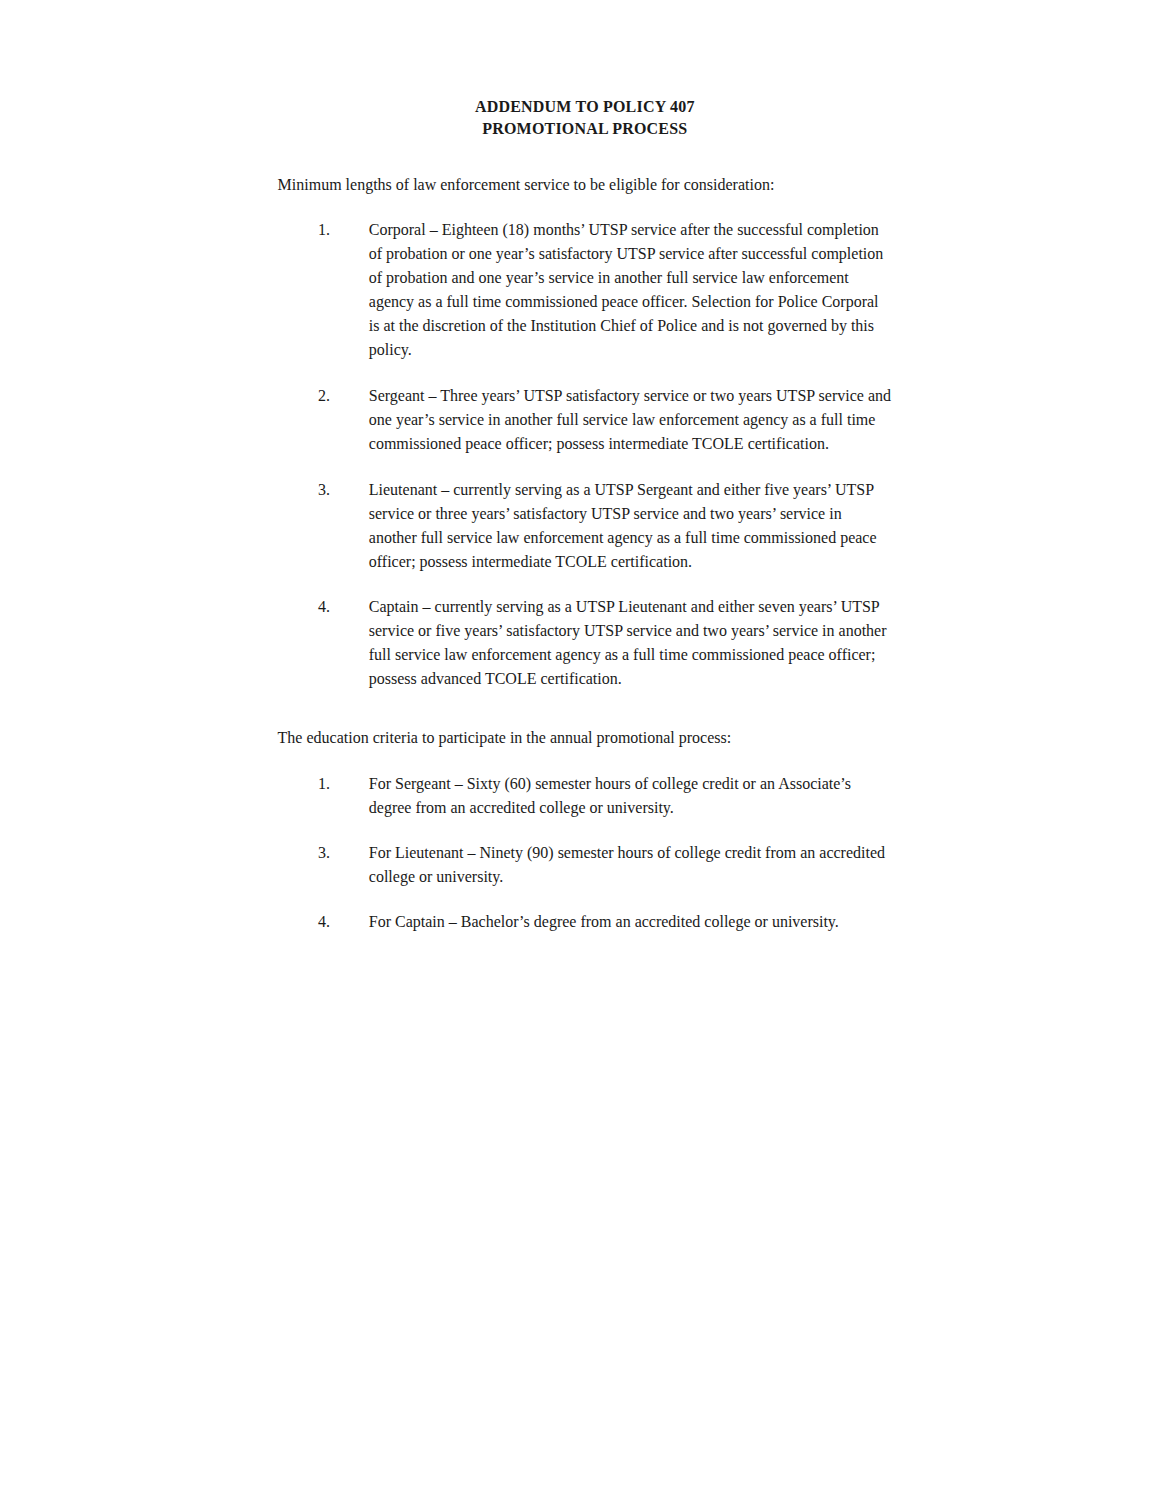ADDENDUM TO POLICY 407PROMOTIONAL PROCESS
Minimum lengths of law enforcement service to be eligible for consideration:
1. Corporal – Eighteen (18) months’ UTSP service after the successful completion of probation or one year’s satisfactory UTSP service after successful completion of probation and one year’s service in another full service law enforcement agency as a full time commissioned peace officer. Selection for Police Corporal is at the discretion of the Institution Chief of Police and is not governed by this policy.
2. Sergeant – Three years’ UTSP satisfactory service or two years UTSP service and one year’s service in another full service law enforcement agency as a full time commissioned peace officer; possess intermediate TCOLE certification.
3. Lieutenant – currently serving as a UTSP Sergeant and either five years’ UTSP service or three years’ satisfactory UTSP service and two years’ service in another full service law enforcement agency as a full time commissioned peace officer; possess intermediate TCOLE certification.
4. Captain – currently serving as a UTSP Lieutenant and either seven years’ UTSP service or five years’ satisfactory UTSP service and two years’ service in another full service law enforcement agency as a full time commissioned peace officer; possess advanced TCOLE certification.
The education criteria to participate in the annual promotional process:
1. For Sergeant – Sixty (60) semester hours of college credit or an Associate’s degree from an accredited college or university.
3. For Lieutenant – Ninety (90) semester hours of college credit from an accredited college or university.
4. For Captain – Bachelor’s degree from an accredited college or university.